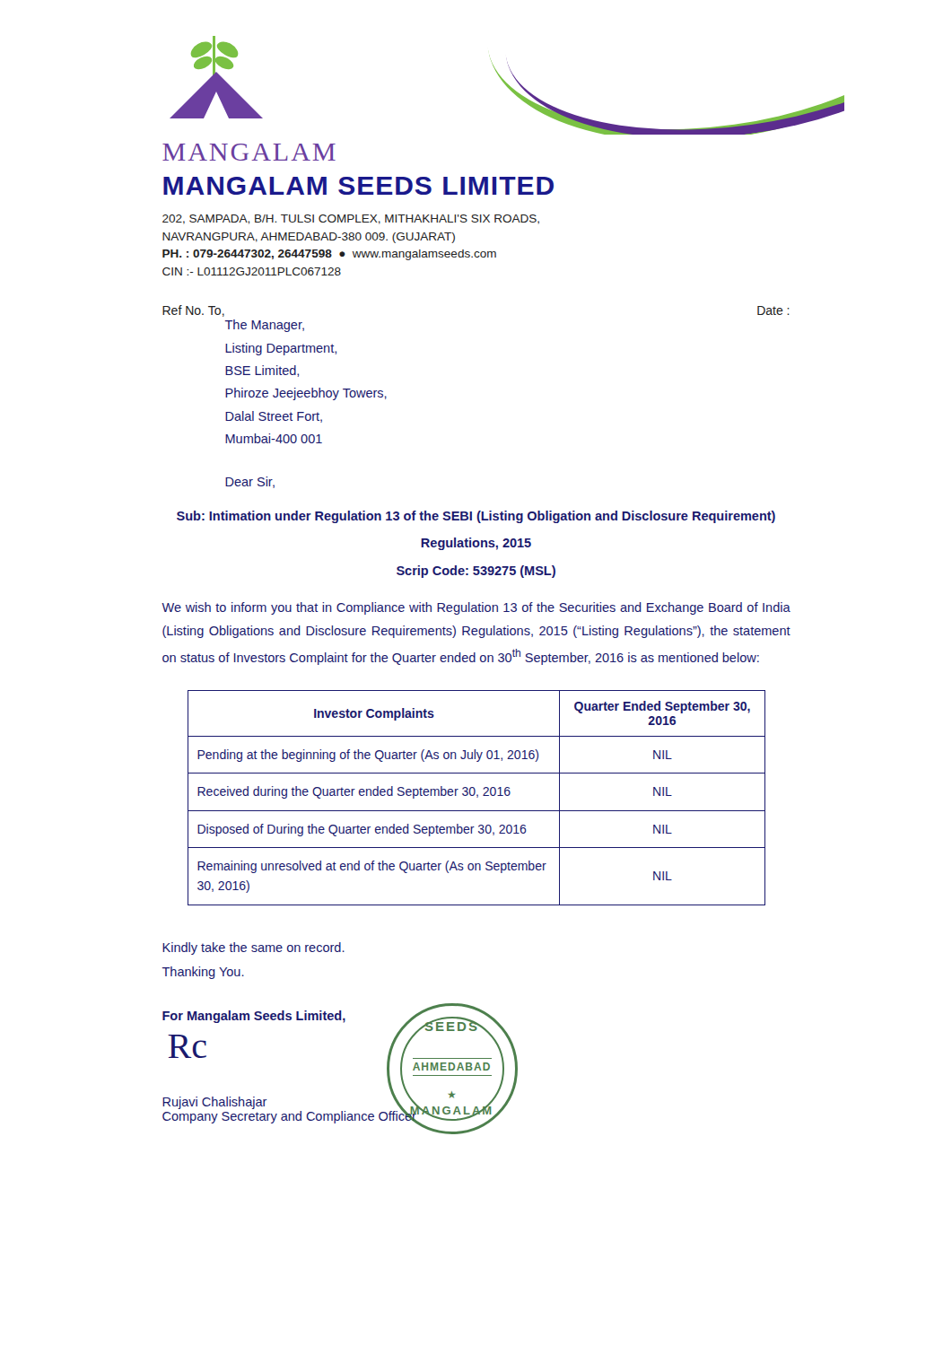MANGALAM
MANGALAM SEEDS LIMITED
202, SAMPADA, B/H. TULSI COMPLEX, MITHAKHALI'S SIX ROADS,
NAVRANGPURA, AHMEDABAD-380 009. (GUJARAT)
PH. : 079-26447302, 26447598 ● www.mangalamseeds.com
CIN :- L01112GJ2011PLC067128
Ref No. To, Date :
The Manager,
Listing Department,
BSE Limited,
Phiroze Jeejeebhoy Towers,
Dalal Street Fort,
Mumbai-400 001
Dear Sir,
Sub: Intimation under Regulation 13 of the SEBI (Listing Obligation and Disclosure Requirement)
Regulations, 2015
Scrip Code: 539275 (MSL)
We wish to inform you that in Compliance with Regulation 13 of the Securities and Exchange Board of India (Listing Obligations and Disclosure Requirements) Regulations, 2015 (“Listing Regulations”), the statement on status of Investors Complaint for the Quarter ended on 30th September, 2016 is as mentioned below:
| Investor Complaints | Quarter Ended September 30, 2016 |
| --- | --- |
| Pending at the beginning of the Quarter (As on July 01, 2016) | NIL |
| Received during the Quarter ended September 30, 2016 | NIL |
| Disposed of During the Quarter ended September 30, 2016 | NIL |
| Remaining unresolved at end of the Quarter (As on September 30, 2016) | NIL |
Kindly take the same on record.
Thanking You.
For Mangalam Seeds Limited,
Rc
SEEDS
AHMEDABAD
★
MANGALAM
Rujavi Chalishajar
Company Secretary and Compliance Officer